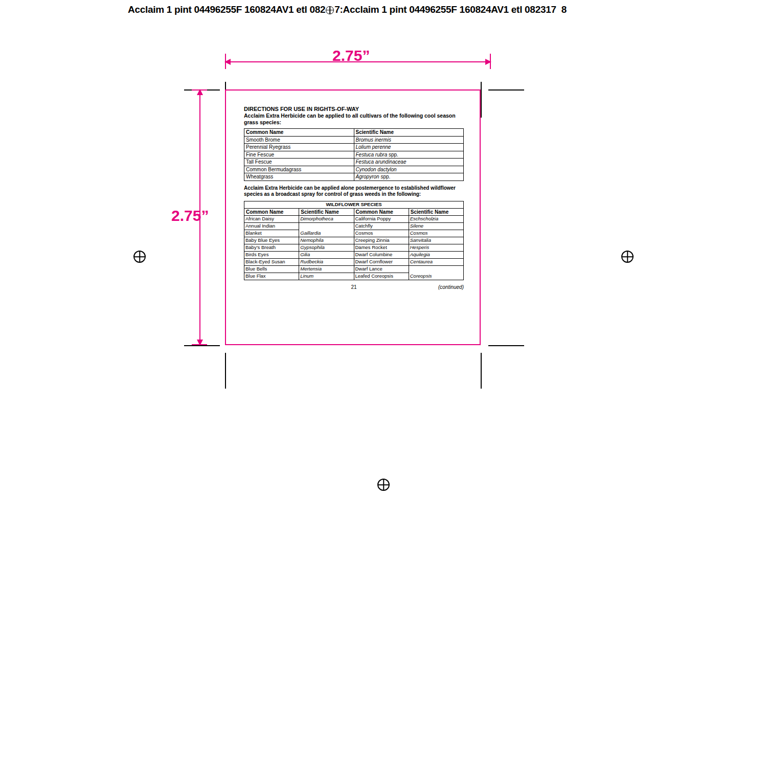Acclaim 1 pint 04496255F 160824AV1 etl 082 7:Acclaim 1 pint 04496255F 160824AV1 etl 082317 8
2.75”
2.75”
DIRECTIONS FOR USE IN RIGHTS-OF-WAY
Acclaim Extra Herbicide can be applied to all cultivars of the following cool season grass species:
| Common Name | Scientific Name |
| --- | --- |
| Smooth Brome | Bromus inermis |
| Perennial Ryegrass | Lolium perenne |
| Fine Fescue | Festuca rubra spp. |
| Tall Fescue | Festuca arundinaceae |
| Common Bermudagrass | Cynodon dactylon |
| Wheatgrass | Agropyron spp. |
Acclaim Extra Herbicide can be applied alone postemergence to established wildflower species as a broadcast spray for control of grass weeds in the following:
| WILDFLOWER SPECIES |
| Common Name | Scientific Name | Common Name | Scientific Name |
| African Daisy | Dimorphotheca | California Poppy | Eschscholzia |
| Annual Indian | Gaillardia | Catchfly | Silene |
| Blanket | Cosmos | Cosmos |
| Baby Blue Eyes | Nemophila | Creeping Zinnia | Sanvitalia |
| Baby’s Breath | Gypsophila | Dames Rocket | Hesperis |
| Birds Eyes | Gilia | Dwarf Columbine | Aquilegia |
| Black-Eyed Susan | Rudbeckia | Dwarf Cornflower | Centaurea |
| Blue Bells | Mertensia | Dwarf Lance | Coreopsis |
| Blue Flax | Linum | Leafed Coreopsis |
21
(continued)